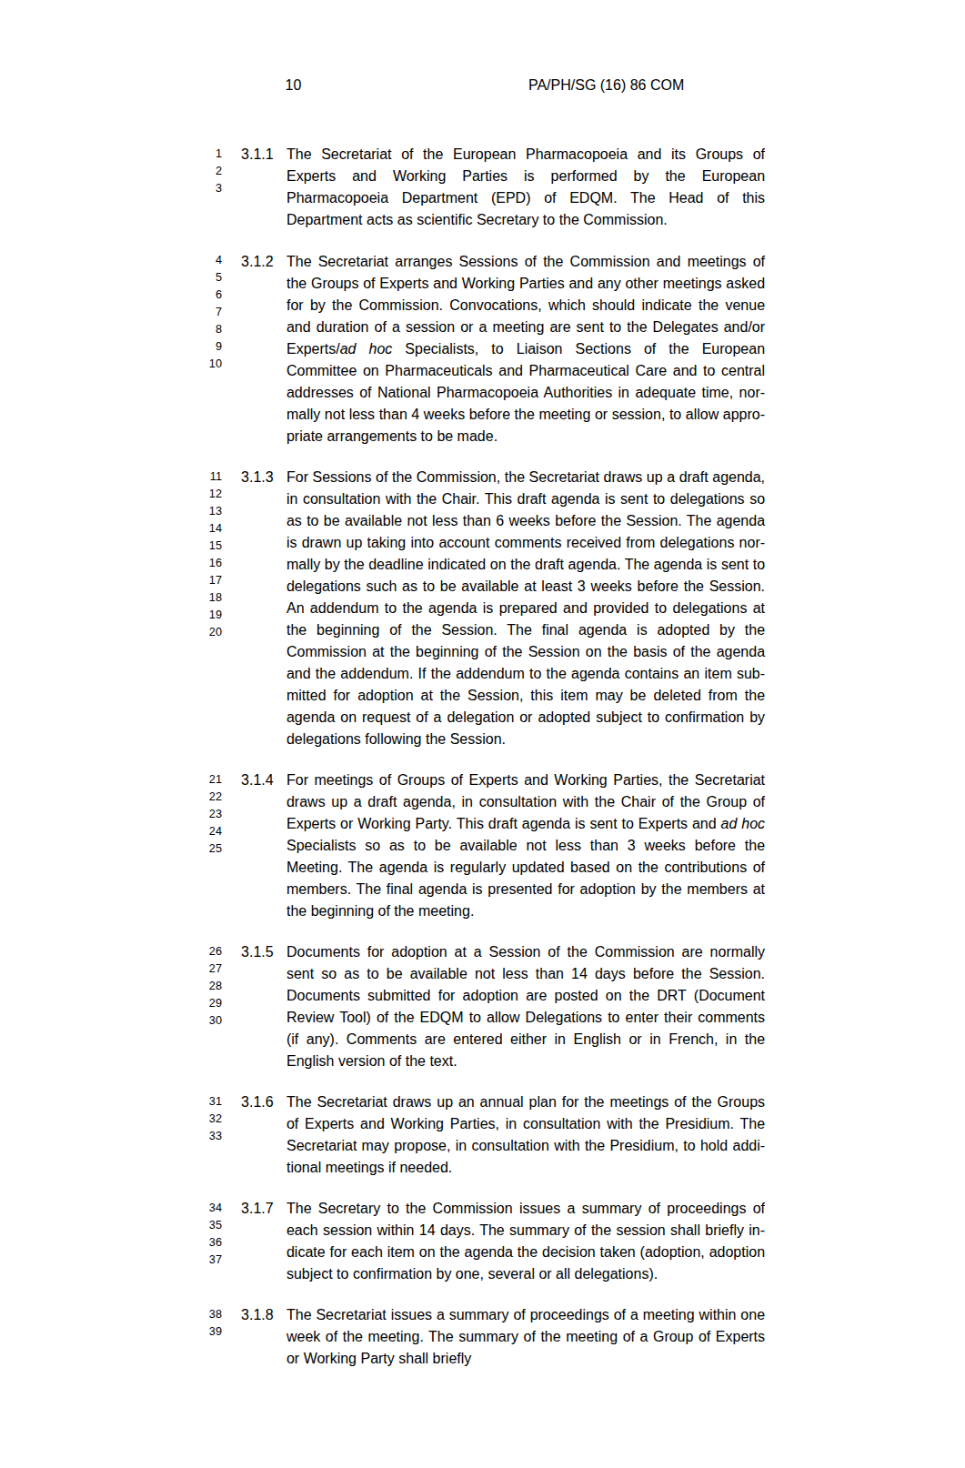10 PA/PH/SG (16) 86 COM
1 2 3
3.1.1
The Secretariat of the European Pharmacopoeia and its Groups of Experts and Working Parties is performed by the European Pharmacopoeia Department (EPD) of EDQM. The Head of this Department acts as scientific Secretary to the Commission.
4 5 6 7 8 9 10
3.1.2
The Secretariat arranges Sessions of the Commission and meetings of the Groups of Experts and Working Parties and any other meetings asked for by the Commission. Convocations, which should indicate the venue and duration of a session or a meeting are sent to the Delegates and/or Experts/ad hoc Specialists, to Liaison Sections of the European Committee on Pharmaceuticals and Pharmaceutical Care and to central addresses of National Pharmacopoeia Authorities in adequate time, normally not less than 4 weeks before the meeting or session, to allow appropriate arrangements to be made.
11 12 13 14 15 16 17 18 19 20
3.1.3
For Sessions of the Commission, the Secretariat draws up a draft agenda, in consultation with the Chair. This draft agenda is sent to delegations so as to be available not less than 6 weeks before the Session. The agenda is drawn up taking into account comments received from delegations normally by the deadline indicated on the draft agenda. The agenda is sent to delegations such as to be available at least 3 weeks before the Session. An addendum to the agenda is prepared and provided to delegations at the beginning of the Session. The final agenda is adopted by the Commission at the beginning of the Session on the basis of the agenda and the addendum. If the addendum to the agenda contains an item submitted for adoption at the Session, this item may be deleted from the agenda on request of a delegation or adopted subject to confirmation by delegations following the Session.
21 22 23 24 25
3.1.4
For meetings of Groups of Experts and Working Parties, the Secretariat draws up a draft agenda, in consultation with the Chair of the Group of Experts or Working Party. This draft agenda is sent to Experts and ad hoc Specialists so as to be available not less than 3 weeks before the Meeting. The agenda is regularly updated based on the contributions of members. The final agenda is presented for adoption by the members at the beginning of the meeting.
26 27 28 29 30
3.1.5
Documents for adoption at a Session of the Commission are normally sent so as to be available not less than 14 days before the Session. Documents submitted for adoption are posted on the DRT (Document Review Tool) of the EDQM to allow Delegations to enter their comments (if any). Comments are entered either in English or in French, in the English version of the text.
31 32 33
3.1.6
The Secretariat draws up an annual plan for the meetings of the Groups of Experts and Working Parties, in consultation with the Presidium. The Secretariat may propose, in consultation with the Presidium, to hold additional meetings if needed.
34 35 36 37
3.1.7
The Secretary to the Commission issues a summary of proceedings of each session within 14 days. The summary of the session shall briefly indicate for each item on the agenda the decision taken (adoption, adoption subject to confirmation by one, several or all delegations).
38 39
3.1.8
The Secretariat issues a summary of proceedings of a meeting within one week of the meeting. The summary of the meeting of a Group of Experts or Working Party shall briefly